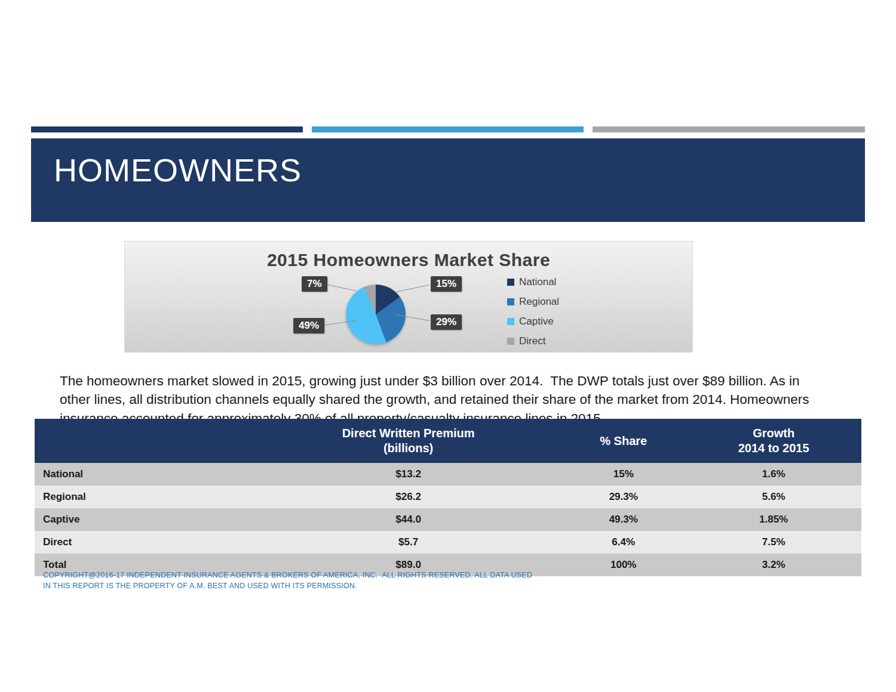HOMEOWNERS
2015 Homeowners Market Share
7%
15%
29%
49%
National
Regional
Captive
Direct
The homeowners market slowed in 2015, growing just under $3 billion over 2014. The DWP totals just over $89 billion. As in other lines, all distribution channels equally shared the growth, and retained their share of the market from 2014. Homeowners insurance accounted for approximately 30% of all property/casualty insurance lines in 2015.
| | Direct Written Premium (billions) | % Share | Growth 2014 to 2015 |
| --- | --- | --- | --- |
| National | $13.2 | 15% | 1.6% |
| Regional | $26.2 | 29.3% | 5.6% |
| Captive | $44.0 | 49.3% | 1.85% |
| Direct | $5.7 | 6.4% | 7.5% |
| Total | $89.0 | 100% | 3.2% |
COPYRIGHT@2016-17 INDEPENDENT INSURANCE AGENTS & BROKERS OF AMERICA, INC. ALL RIGHTS RESERVED. ALL DATA USED
IN THIS REPORT IS THE PROPERTY OF A.M. BEST AND USED WITH ITS PERMISSION.